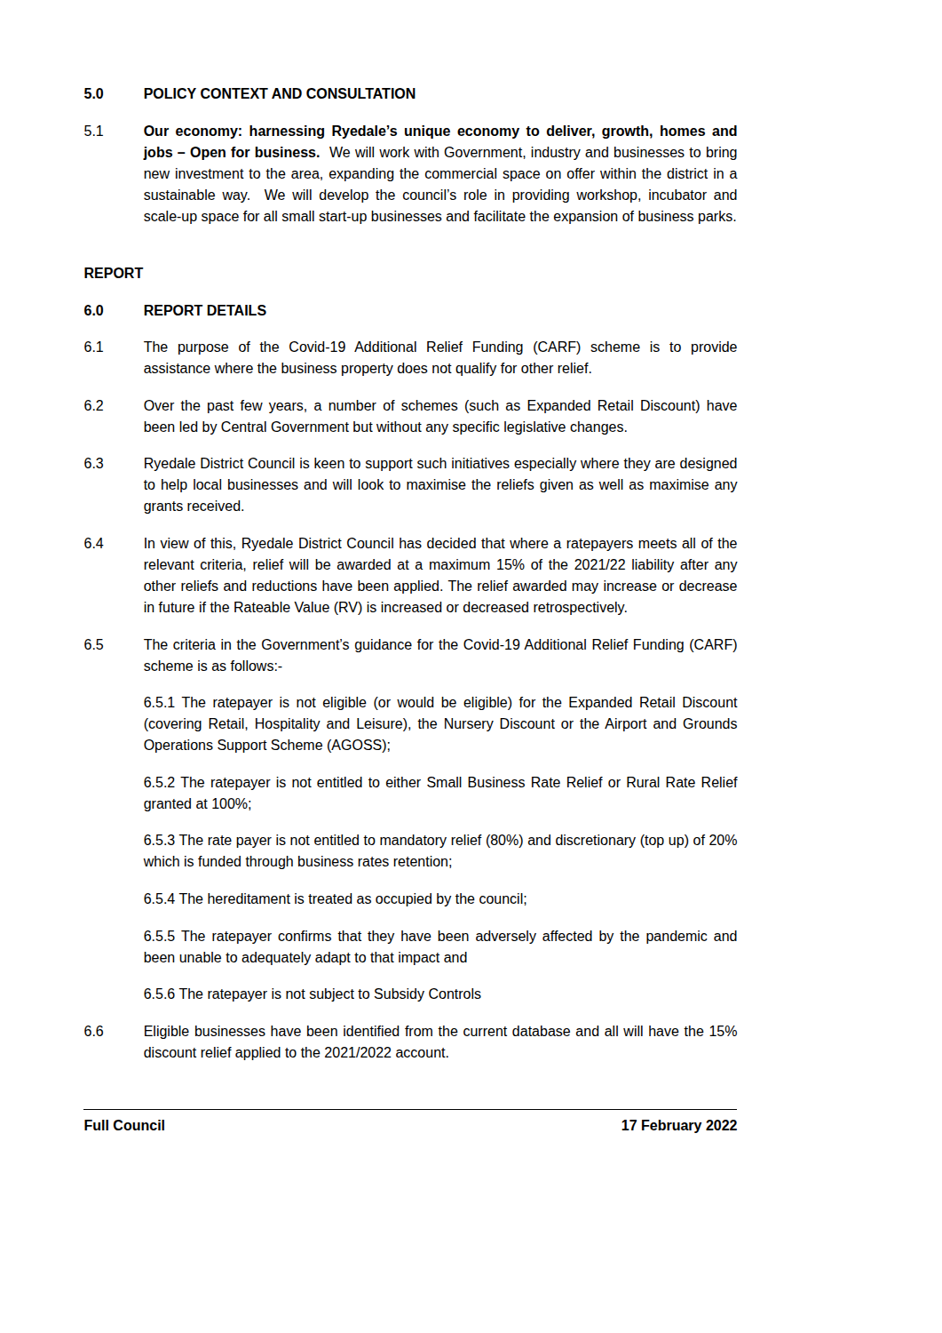5.0
Policy Context and Consultation
5.1
Our economy: harnessing Ryedale’s unique economy to deliver, growth, homes and jobs – Open for business. We will work with Government, industry and businesses to bring new investment to the area, expanding the commercial space on offer within the district in a sustainable way. We will develop the council’s role in providing workshop, incubator and scale-up space for all small start-up businesses and facilitate the expansion of business parks.
Report
6.0
Report Details
6.1
The purpose of the Covid-19 Additional Relief Funding (CARF) scheme is to provide assistance where the business property does not qualify for other relief.
6.2
Over the past few years, a number of schemes (such as Expanded Retail Discount) have been led by Central Government but without any specific legislative changes.
6.3
Ryedale District Council is keen to support such initiatives especially where they are designed to help local businesses and will look to maximise the reliefs given as well as maximise any grants received.
6.4
In view of this, Ryedale District Council has decided that where a ratepayers meets all of the relevant criteria, relief will be awarded at a maximum 15% of the 2021/22 liability after any other reliefs and reductions have been applied. The relief awarded may increase or decrease in future if the Rateable Value (RV) is increased or decreased retrospectively.
6.5
The criteria in the Government’s guidance for the Covid-19 Additional Relief Funding (CARF) scheme is as follows:-
6.5.1 The ratepayer is not eligible (or would be eligible) for the Expanded Retail Discount (covering Retail, Hospitality and Leisure), the Nursery Discount or the Airport and Grounds Operations Support Scheme (AGOSS);
6.5.2 The ratepayer is not entitled to either Small Business Rate Relief or Rural Rate Relief granted at 100%;
6.5.3 The rate payer is not entitled to mandatory relief (80%) and discretionary (top up) of 20% which is funded through business rates retention;
6.5.4 The hereditament is treated as occupied by the council;
6.5.5 The ratepayer confirms that they have been adversely affected by the pandemic and been unable to adequately adapt to that impact and
6.5.6 The ratepayer is not subject to Subsidy Controls
6.6
Eligible businesses have been identified from the current database and all will have the 15% discount relief applied to the 2021/2022 account.
Full Council 17 February 2022